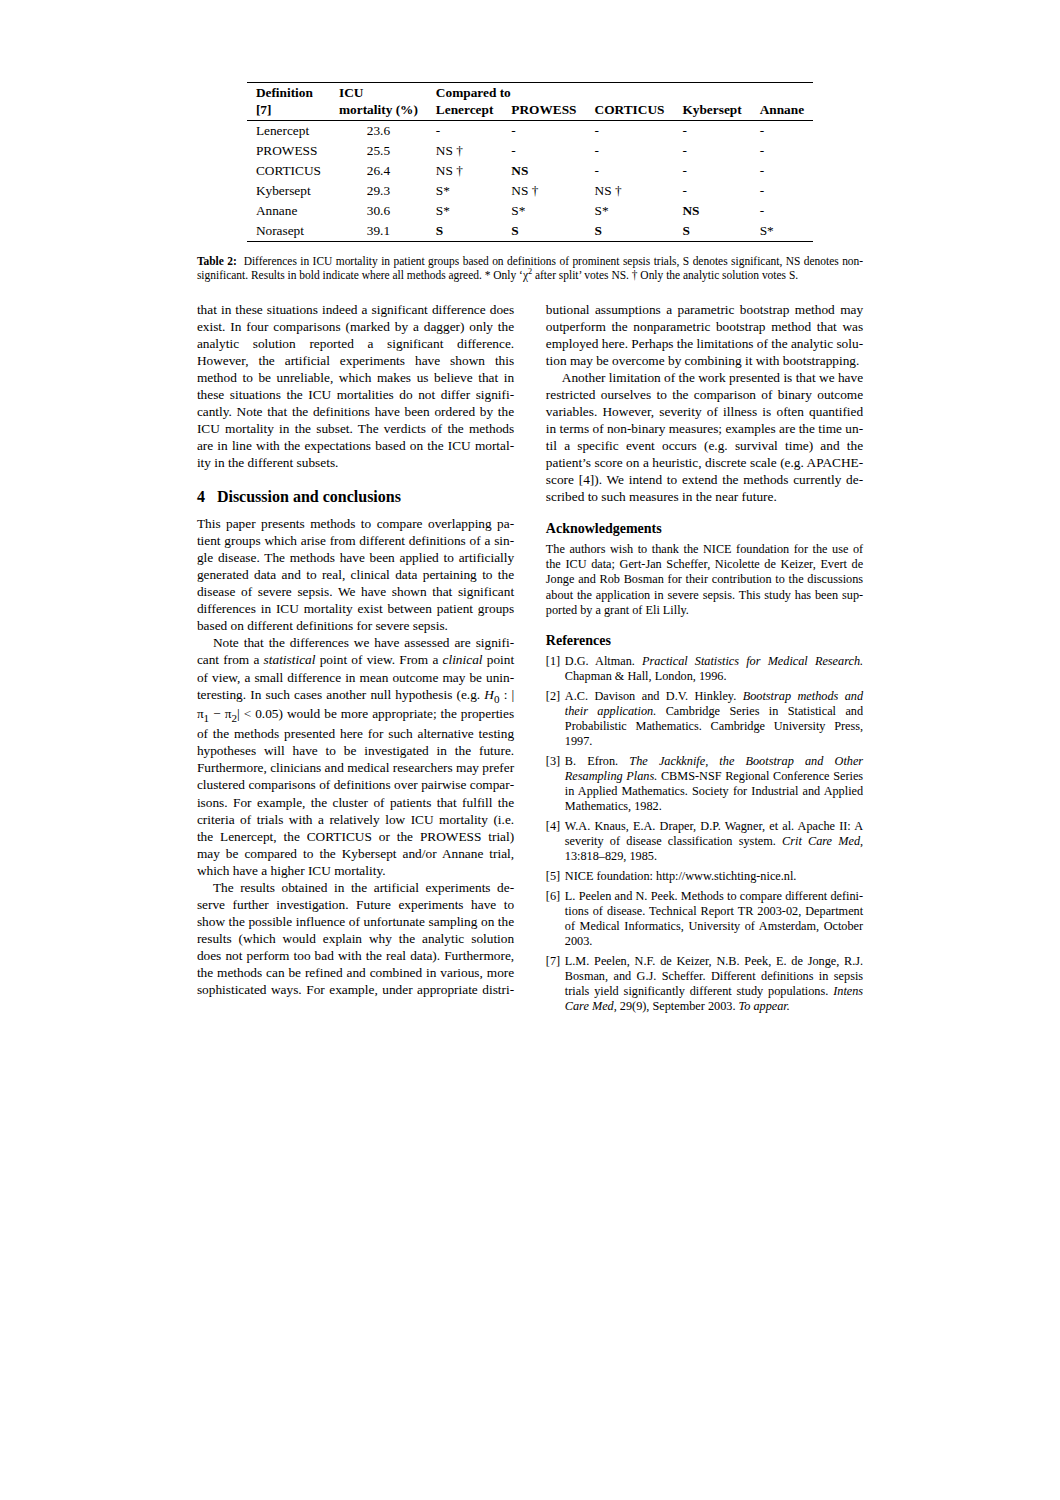| Definition | ICU | Compared to |
| --- | --- | --- |
| [7] | mortality (%) | Lenercept | PROWESS | CORTICUS | Kybersept | Annane |
| Lenercept | 23.6 | - | - | - | - | - |
| PROWESS | 25.5 | NS † | - | - | - | - |
| CORTICUS | 26.4 | NS † | NS | - | - | - |
| Kybersept | 29.3 | S* | NS † | NS † | - | - |
| Annane | 30.6 | S* | S* | S* | NS | - |
| Norasept | 39.1 | S | S | S | S | S* |
Table 2: Differences in ICU mortality in patient groups based on definitions of prominent sepsis trials, S denotes significant, NS denotes non-significant. Results in bold indicate where all methods agreed. * Only ‘χ2 after split’ votes NS. † Only the analytic solution votes S.
that in these situations indeed a significant difference does exist. In four comparisons (marked by a dagger) only the analytic solution reported a significant difference. However, the artificial experiments have shown this method to be unreliable, which makes us believe that in these situations the ICU mortalities do not differ significantly. Note that the definitions have been ordered by the ICU mortality in the subset. The verdicts of the methods are in line with the expectations based on the ICU mortality in the different subsets.
4 Discussion and conclusions
This paper presents methods to compare overlapping patient groups which arise from different definitions of a single disease. The methods have been applied to artificially generated data and to real, clinical data pertaining to the disease of severe sepsis. We have shown that significant differences in ICU mortality exist between patient groups based on different definitions for severe sepsis.
Note that the differences we have assessed are significant from a statistical point of view. From a clinical point of view, a small difference in mean outcome may be uninteresting. In such cases another null hypothesis (e.g. H0 : |π1 − π2| < 0.05) would be more appropriate; the properties of the methods presented here for such alternative testing hypotheses will have to be investigated in the future. Furthermore, clinicians and medical researchers may prefer clustered comparisons of definitions over pairwise comparisons. For example, the cluster of patients that fulfill the criteria of trials with a relatively low ICU mortality (i.e. the Lenercept, the CORTICUS or the PROWESS trial) may be compared to the Kybersept and/or Annane trial, which have a higher ICU mortality.
The results obtained in the artificial experiments deserve further investigation. Future experiments have to show the possible influence of unfortunate sampling on the results (which would explain why the analytic solution does not perform too bad with the real data). Furthermore, the methods can be refined and combined in various, more sophisticated ways. For example, under appropriate distributional assumptions a parametric bootstrap method may outperform the nonparametric bootstrap method that was employed here. Perhaps the limitations of the analytic solution may be overcome by combining it with bootstrapping.
Another limitation of the work presented is that we have restricted ourselves to the comparison of binary outcome variables. However, severity of illness is often quantified in terms of non-binary measures; examples are the time until a specific event occurs (e.g. survival time) and the patient’s score on a heuristic, discrete scale (e.g. APACHE-score [4]). We intend to extend the methods currently described to such measures in the near future.
Acknowledgements
The authors wish to thank the NICE foundation for the use of the ICU data; Gert-Jan Scheffer, Nicolette de Keizer, Evert de Jonge and Rob Bosman for their contribution to the discussions about the application in severe sepsis. This study has been supported by a grant of Eli Lilly.
References
D.G. Altman. Practical Statistics for Medical Research. Chapman & Hall, London, 1996.
A.C. Davison and D.V. Hinkley. Bootstrap methods and their application. Cambridge Series in Statistical and Probabilistic Mathematics. Cambridge University Press, 1997.
B. Efron. The Jackknife, the Bootstrap and Other Resampling Plans. CBMS-NSF Regional Conference Series in Applied Mathematics. Society for Industrial and Applied Mathematics, 1982.
W.A. Knaus, E.A. Draper, D.P. Wagner, et al. Apache II: A severity of disease classification system. Crit Care Med, 13:818–829, 1985.
NICE foundation: http://www.stichting-nice.nl.
L. Peelen and N. Peek. Methods to compare different definitions of disease. Technical Report TR 2003-02, Department of Medical Informatics, University of Amsterdam, October 2003.
L.M. Peelen, N.F. de Keizer, N.B. Peek, E. de Jonge, R.J. Bosman, and G.J. Scheffer. Different definitions in sepsis trials yield significantly different study populations. Intens Care Med, 29(9), September 2003. To appear.